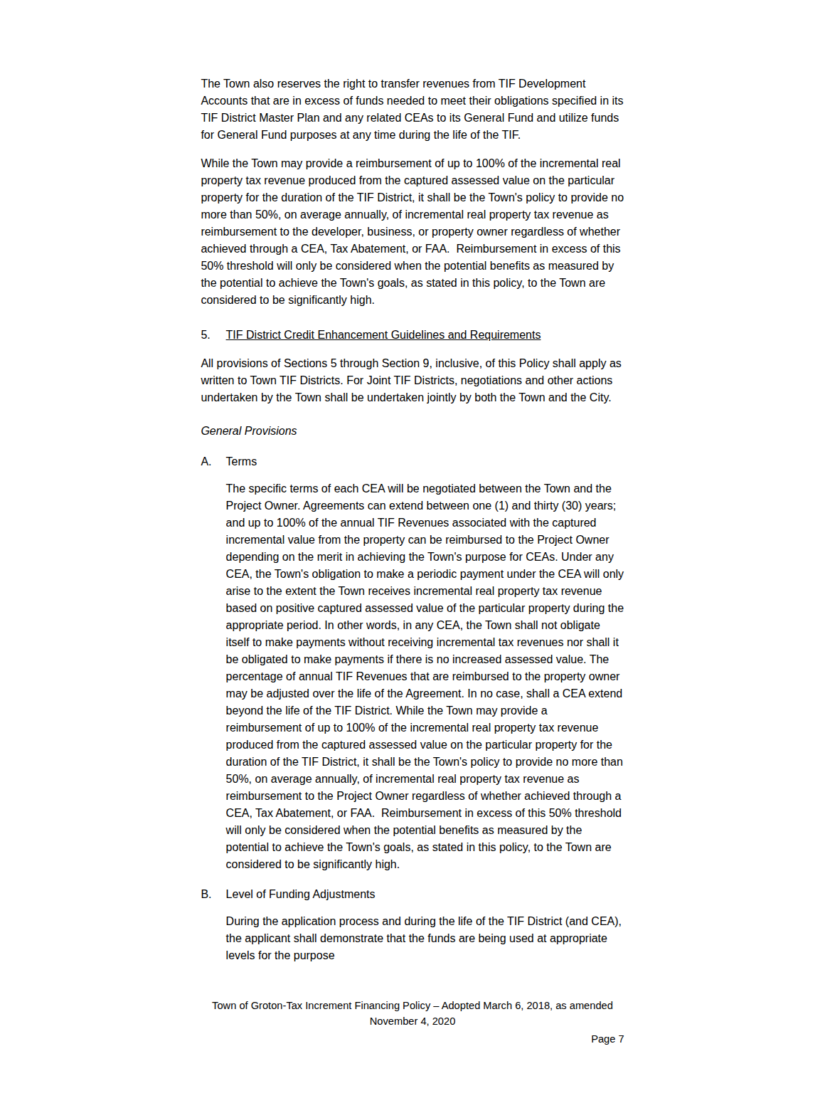The Town also reserves the right to transfer revenues from TIF Development Accounts that are in excess of funds needed to meet their obligations specified in its TIF District Master Plan and any related CEAs to its General Fund and utilize funds for General Fund purposes at any time during the life of the TIF.
While the Town may provide a reimbursement of up to 100% of the incremental real property tax revenue produced from the captured assessed value on the particular property for the duration of the TIF District, it shall be the Town's policy to provide no more than 50%, on average annually, of incremental real property tax revenue as reimbursement to the developer, business, or property owner regardless of whether achieved through a CEA, Tax Abatement, or FAA. Reimbursement in excess of this 50% threshold will only be considered when the potential benefits as measured by the potential to achieve the Town's goals, as stated in this policy, to the Town are considered to be significantly high.
5. TIF District Credit Enhancement Guidelines and Requirements
All provisions of Sections 5 through Section 9, inclusive, of this Policy shall apply as written to Town TIF Districts. For Joint TIF Districts, negotiations and other actions undertaken by the Town shall be undertaken jointly by both the Town and the City.
General Provisions
A.
Terms
The specific terms of each CEA will be negotiated between the Town and the Project Owner. Agreements can extend between one (1) and thirty (30) years; and up to 100% of the annual TIF Revenues associated with the captured incremental value from the property can be reimbursed to the Project Owner depending on the merit in achieving the Town's purpose for CEAs. Under any CEA, the Town's obligation to make a periodic payment under the CEA will only arise to the extent the Town receives incremental real property tax revenue based on positive captured assessed value of the particular property during the appropriate period. In other words, in any CEA, the Town shall not obligate itself to make payments without receiving incremental tax revenues nor shall it be obligated to make payments if there is no increased assessed value. The percentage of annual TIF Revenues that are reimbursed to the property owner may be adjusted over the life of the Agreement. In no case, shall a CEA extend beyond the life of the TIF District. While the Town may provide a reimbursement of up to 100% of the incremental real property tax revenue produced from the captured assessed value on the particular property for the duration of the TIF District, it shall be the Town's policy to provide no more than 50%, on average annually, of incremental real property tax revenue as reimbursement to the Project Owner regardless of whether achieved through a CEA, Tax Abatement, or FAA. Reimbursement in excess of this 50% threshold will only be considered when the potential benefits as measured by the potential to achieve the Town's goals, as stated in this policy, to the Town are considered to be significantly high.
B.
Level of Funding Adjustments
During the application process and during the life of the TIF District (and CEA), the applicant shall demonstrate that the funds are being used at appropriate levels for the purpose
Town of Groton-Tax Increment Financing Policy – Adopted March 6, 2018, as amended November 4, 2020
Page 7